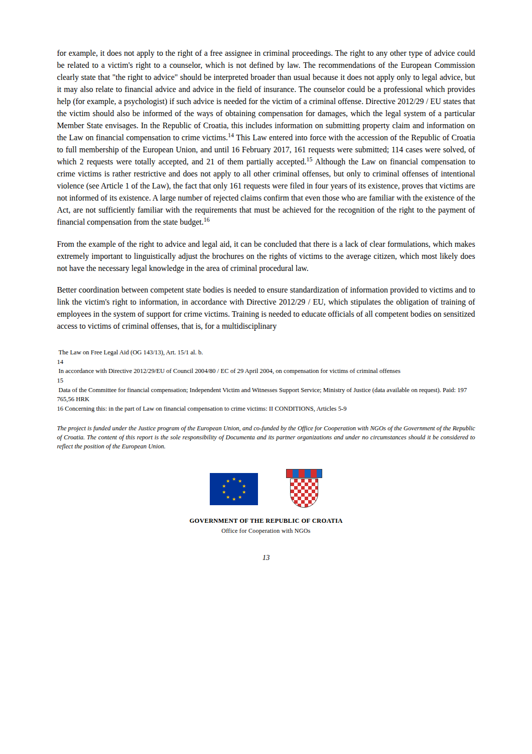for example, it does not apply to the right of a free assignee in criminal proceedings. The right to any other type of advice could be related to a victim's right to a counselor, which is not defined by law. The recommendations of the European Commission clearly state that "the right to advice" should be interpreted broader than usual because it does not apply only to legal advice, but it may also relate to financial advice and advice in the field of insurance. The counselor could be a professional which provides help (for example, a psychologist) if such advice is needed for the victim of a criminal offense. Directive 2012/29 / EU states that the victim should also be informed of the ways of obtaining compensation for damages, which the legal system of a particular Member State envisages. In the Republic of Croatia, this includes information on submitting property claim and information on the Law on financial compensation to crime victims.14 This Law entered into force with the accession of the Republic of Croatia to full membership of the European Union, and until 16 February 2017, 161 requests were submitted; 114 cases were solved, of which 2 requests were totally accepted, and 21 of them partially accepted.15 Although the Law on financial compensation to crime victims is rather restrictive and does not apply to all other criminal offenses, but only to criminal offenses of intentional violence (see Article 1 of the Law), the fact that only 161 requests were filed in four years of its existence, proves that victims are not informed of its existence. A large number of rejected claims confirm that even those who are familiar with the existence of the Act, are not sufficiently familiar with the requirements that must be achieved for the recognition of the right to the payment of financial compensation from the state budget.16
From the example of the right to advice and legal aid, it can be concluded that there is a lack of clear formulations, which makes extremely important to linguistically adjust the brochures on the rights of victims to the average citizen, which most likely does not have the necessary legal knowledge in the area of criminal procedural law.
Better coordination between competent state bodies is needed to ensure standardization of information provided to victims and to link the victim's right to information, in accordance with Directive 2012/29 / EU, which stipulates the obligation of training of employees in the system of support for crime victims. Training is needed to educate officials of all competent bodies on sensitized access to victims of criminal offenses, that is, for a multidisciplinary
The Law on Free Legal Aid (OG 143/13), Art. 15/1 al. b.
14
In accordance with Directive 2012/29/EU of Council 2004/80 / EC of 29 April 2004, on compensation for victims of criminal offenses
15
Data of the Committee for financial compensation; Independent Victim and Witnesses Support Service; Ministry of Justice (data available on request). Paid: 197 765,56 HRK
16 Concerning this: in the part of Law on financial compensation to crime victims: II CONDITIONS, Articles 5-9
The project is funded under the Justice program of the European Union, and co-funded by the Office for Cooperation with NGOs of the Government of the Republic of Croatia. The content of this report is the sole responsibility of Documenta and its partner organizations and under no circumstances should it be considered to reflect the position of the European Union.
| ★ ★ ★ ★ ★ ★ ★ ★ ★ ★ | |
GOVERNMENT OF THE REPUBLIC OF CROATIA Office for Cooperation with NGOs
13